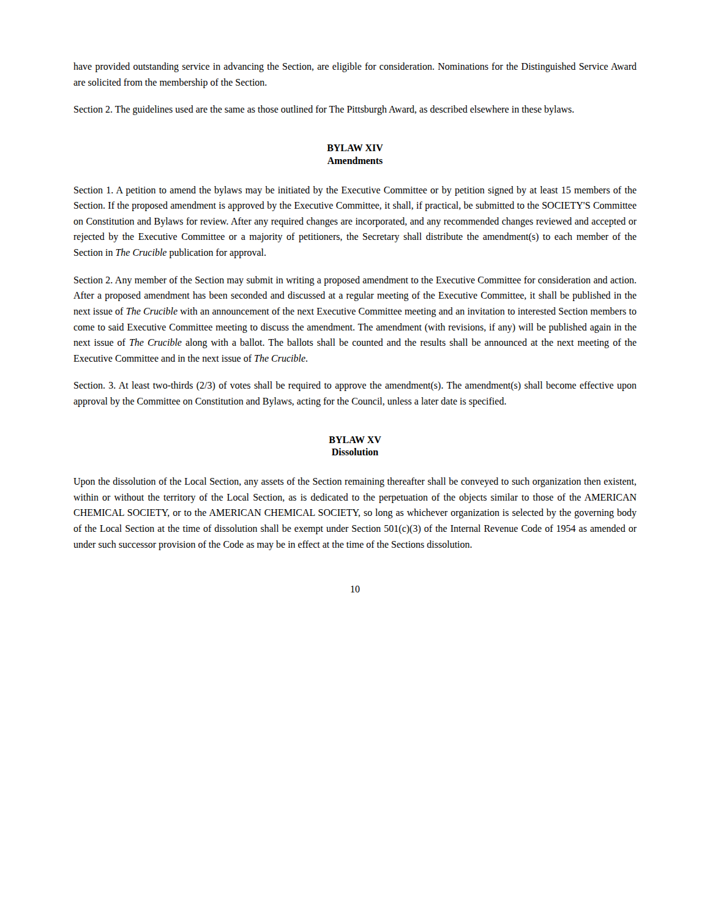have provided outstanding service in advancing the Section, are eligible for consideration. Nominations for the Distinguished Service Award are solicited from the membership of the Section.
Section 2. The guidelines used are the same as those outlined for The Pittsburgh Award, as described elsewhere in these bylaws.
BYLAW XIVAmendments
Section 1. A petition to amend the bylaws may be initiated by the Executive Committee or by petition signed by at least 15 members of the Section. If the proposed amendment is approved by the Executive Committee, it shall, if practical, be submitted to the SOCIETY'S Committee on Constitution and Bylaws for review. After any required changes are incorporated, and any recommended changes reviewed and accepted or rejected by the Executive Committee or a majority of petitioners, the Secretary shall distribute the amendment(s) to each member of the Section in The Crucible publication for approval.
Section 2. Any member of the Section may submit in writing a proposed amendment to the Executive Committee for consideration and action. After a proposed amendment has been seconded and discussed at a regular meeting of the Executive Committee, it shall be published in the next issue of The Crucible with an announcement of the next Executive Committee meeting and an invitation to interested Section members to come to said Executive Committee meeting to discuss the amendment. The amendment (with revisions, if any) will be published again in the next issue of The Crucible along with a ballot. The ballots shall be counted and the results shall be announced at the next meeting of the Executive Committee and in the next issue of The Crucible.
Section. 3. At least two-thirds (2/3) of votes shall be required to approve the amendment(s). The amendment(s) shall become effective upon approval by the Committee on Constitution and Bylaws, acting for the Council, unless a later date is specified.
BYLAW XVDissolution
Upon the dissolution of the Local Section, any assets of the Section remaining thereafter shall be conveyed to such organization then existent, within or without the territory of the Local Section, as is dedicated to the perpetuation of the objects similar to those of the AMERICAN CHEMICAL SOCIETY, or to the AMERICAN CHEMICAL SOCIETY, so long as whichever organization is selected by the governing body of the Local Section at the time of dissolution shall be exempt under Section 501(c)(3) of the Internal Revenue Code of 1954 as amended or under such successor provision of the Code as may be in effect at the time of the Sections dissolution.
10